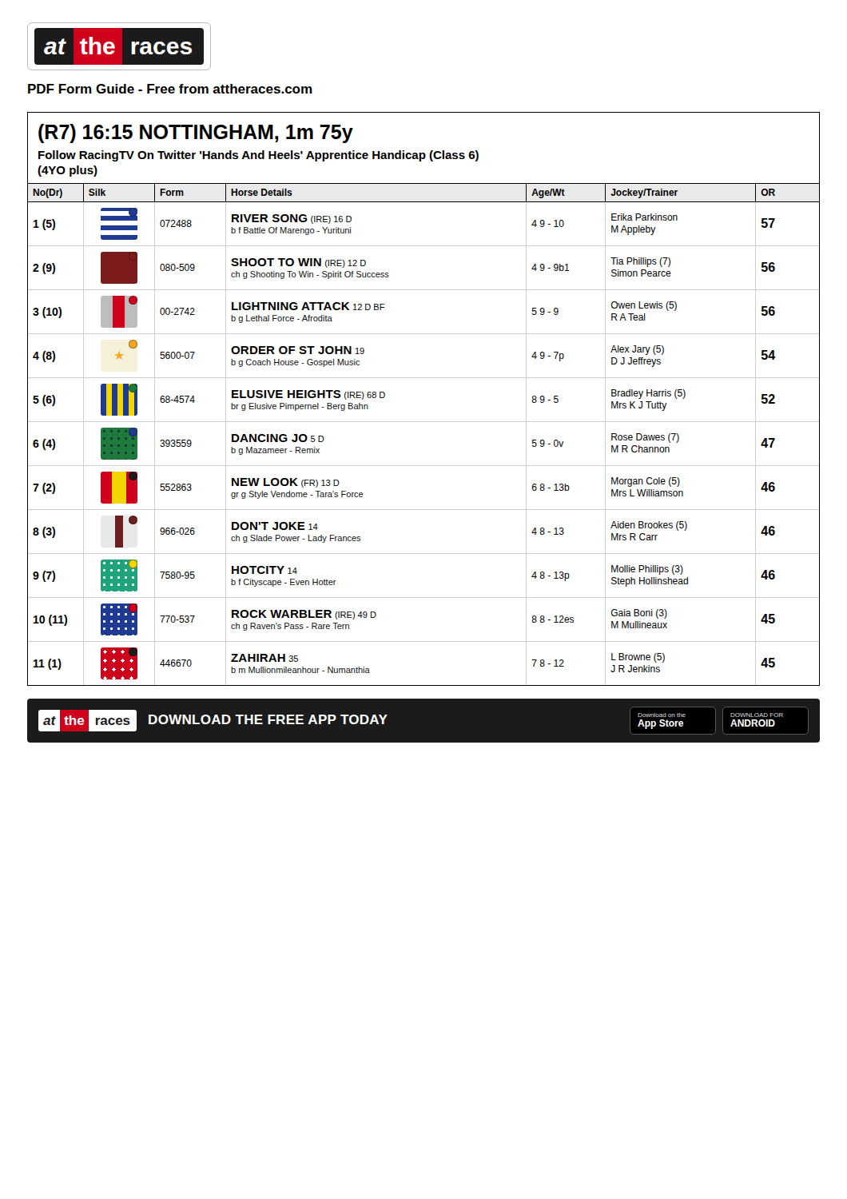at the races
PDF Form Guide - Free from attheraces.com
(R7) 16:15 NOTTINGHAM, 1m 75y
Follow RacingTV On Twitter 'Hands And Heels' Apprentice Handicap (Class 6)
(4YO plus)
| No(Dr) | Silk | Form | Horse Details | Age/Wt | Jockey/Trainer | OR |
| --- | --- | --- | --- | --- | --- | --- |
| 1 (5) | | 072488 | RIVER SONG (IRE) 16 D b f Battle Of Marengo - Yurituni | 4 9 - 10 | Erika Parkinson M Appleby | 57 |
| 2 (9) | | 080-509 | SHOOT TO WIN (IRE) 12 D ch g Shooting To Win - Spirit Of Success | 4 9 - 9b1 | Tia Phillips (7) Simon Pearce | 56 |
| 3 (10) | | 00-2742 | LIGHTNING ATTACK 12 D BF b g Lethal Force - Afrodita | 5 9 - 9 | Owen Lewis (5) R A Teal | 56 |
| 4 (8) | ★ | 5600-07 | ORDER OF ST JOHN 19 b g Coach House - Gospel Music | 4 9 - 7p | Alex Jary (5) D J Jeffreys | 54 |
| 5 (6) | | 68-4574 | ELUSIVE HEIGHTS (IRE) 68 D br g Elusive Pimpernel - Berg Bahn | 8 9 - 5 | Bradley Harris (5) Mrs K J Tutty | 52 |
| 6 (4) | | 393559 | DANCING JO 5 D b g Mazameer - Remix | 5 9 - 0v | Rose Dawes (7) M R Channon | 47 |
| 7 (2) | | 552863 | NEW LOOK (FR) 13 D gr g Style Vendome - Tara's Force | 6 8 - 13b | Morgan Cole (5) Mrs L Williamson | 46 |
| 8 (3) | | 966-026 | DON'T JOKE 14 ch g Slade Power - Lady Frances | 4 8 - 13 | Aiden Brookes (5) Mrs R Carr | 46 |
| 9 (7) | | 7580-95 | HOTCITY 14 b f Cityscape - Even Hotter | 4 8 - 13p | Mollie Phillips (3) Steph Hollinshead | 46 |
| 10 (11) | | 770-537 | ROCK WARBLER (IRE) 49 D ch g Raven's Pass - Rare Tern | 8 8 - 12es | Gaia Boni (3) M Mullineaux | 45 |
| 11 (1) | | 446670 | ZAHIRAH 35 b m Mullionmileanhour - Numanthia | 7 8 - 12 | L Browne (5) J R Jenkins | 45 |
at the races
DOWNLOAD THE FREE APP TODAY
Download on the App Store
DOWNLOAD FOR ANDROID